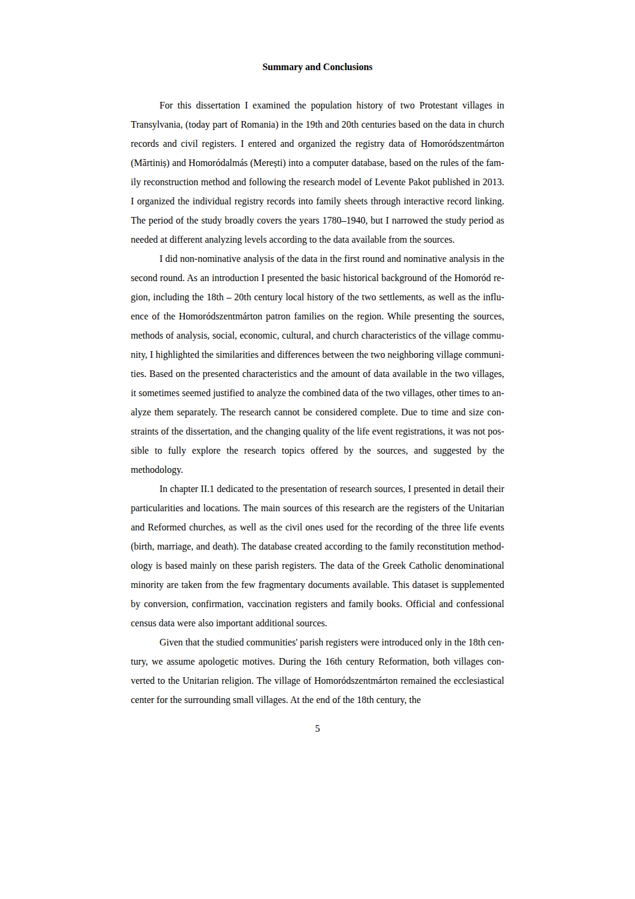Summary and Conclusions
For this dissertation I examined the population history of two Protestant villages in Transylvania, (today part of Romania) in the 19th and 20th centuries based on the data in church records and civil registers. I entered and organized the registry data of Homoródszentmárton (Mărtiniș) and Homoródalmás (Merești) into a computer database, based on the rules of the family reconstruction method and following the research model of Levente Pakot published in 2013. I organized the individual registry records into family sheets through interactive record linking. The period of the study broadly covers the years 1780–1940, but I narrowed the study period as needed at different analyzing levels according to the data available from the sources.
I did non-nominative analysis of the data in the first round and nominative analysis in the second round. As an introduction I presented the basic historical background of the Homoród region, including the 18th – 20th century local history of the two settlements, as well as the influence of the Homoródszentmárton patron families on the region. While presenting the sources, methods of analysis, social, economic, cultural, and church characteristics of the village community, I highlighted the similarities and differences between the two neighboring village communities. Based on the presented characteristics and the amount of data available in the two villages, it sometimes seemed justified to analyze the combined data of the two villages, other times to analyze them separately. The research cannot be considered complete. Due to time and size constraints of the dissertation, and the changing quality of the life event registrations, it was not possible to fully explore the research topics offered by the sources, and suggested by the methodology.
In chapter II.1 dedicated to the presentation of research sources, I presented in detail their particularities and locations. The main sources of this research are the registers of the Unitarian and Reformed churches, as well as the civil ones used for the recording of the three life events (birth, marriage, and death). The database created according to the family reconstitution methodology is based mainly on these parish registers. The data of the Greek Catholic denominational minority are taken from the few fragmentary documents available. This dataset is supplemented by conversion, confirmation, vaccination registers and family books. Official and confessional census data were also important additional sources.
Given that the studied communities' parish registers were introduced only in the 18th century, we assume apologetic motives. During the 16th century Reformation, both villages converted to the Unitarian religion. The village of Homoródszentmárton remained the ecclesiastical center for the surrounding small villages. At the end of the 18th century, the
5